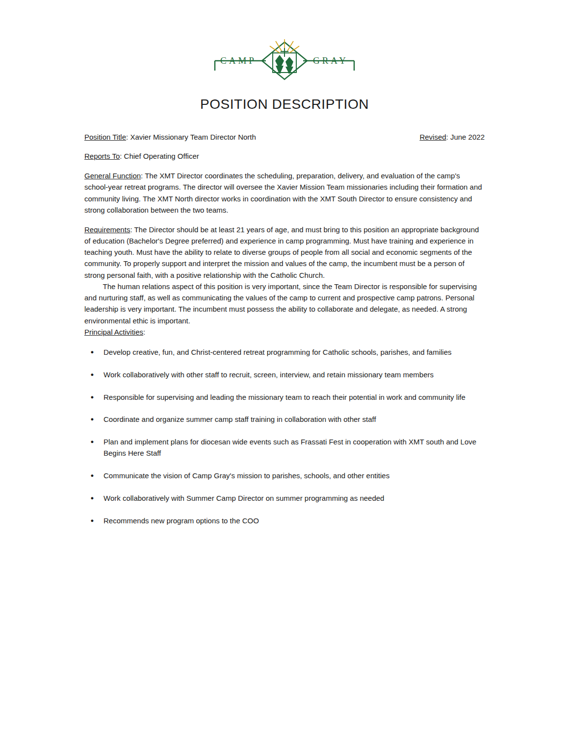CAMP GRAY
POSITION DESCRIPTION
Position Title: Xavier Missionary Team Director North Revised: June 2022
Reports To: Chief Operating Officer
General Function: The XMT Director coordinates the scheduling, preparation, delivery, and evaluation of the camp's school-year retreat programs. The director will oversee the Xavier Mission Team missionaries including their formation and community living. The XMT North director works in coordination with the XMT South Director to ensure consistency and strong collaboration between the two teams.
Requirements: The Director should be at least 21 years of age, and must bring to this position an appropriate background of education (Bachelor's Degree preferred) and experience in camp programming. Must have training and experience in teaching youth. Must have the ability to relate to diverse groups of people from all social and economic segments of the community. To properly support and interpret the mission and values of the camp, the incumbent must be a person of strong personal faith, with a positive relationship with the Catholic Church.
The human relations aspect of this position is very important, since the Team Director is responsible for supervising and nurturing staff, as well as communicating the values of the camp to current and prospective camp patrons. Personal leadership is very important. The incumbent must possess the ability to collaborate and delegate, as needed. A strong environmental ethic is important.
Principal Activities:
Develop creative, fun, and Christ-centered retreat programming for Catholic schools, parishes, and families
Work collaboratively with other staff to recruit, screen, interview, and retain missionary team members
Responsible for supervising and leading the missionary team to reach their potential in work and community life
Coordinate and organize summer camp staff training in collaboration with other staff
Plan and implement plans for diocesan wide events such as Frassati Fest in cooperation with XMT south and Love Begins Here Staff
Communicate the vision of Camp Gray's mission to parishes, schools, and other entities
Work collaboratively with Summer Camp Director on summer programming as needed
Recommends new program options to the COO